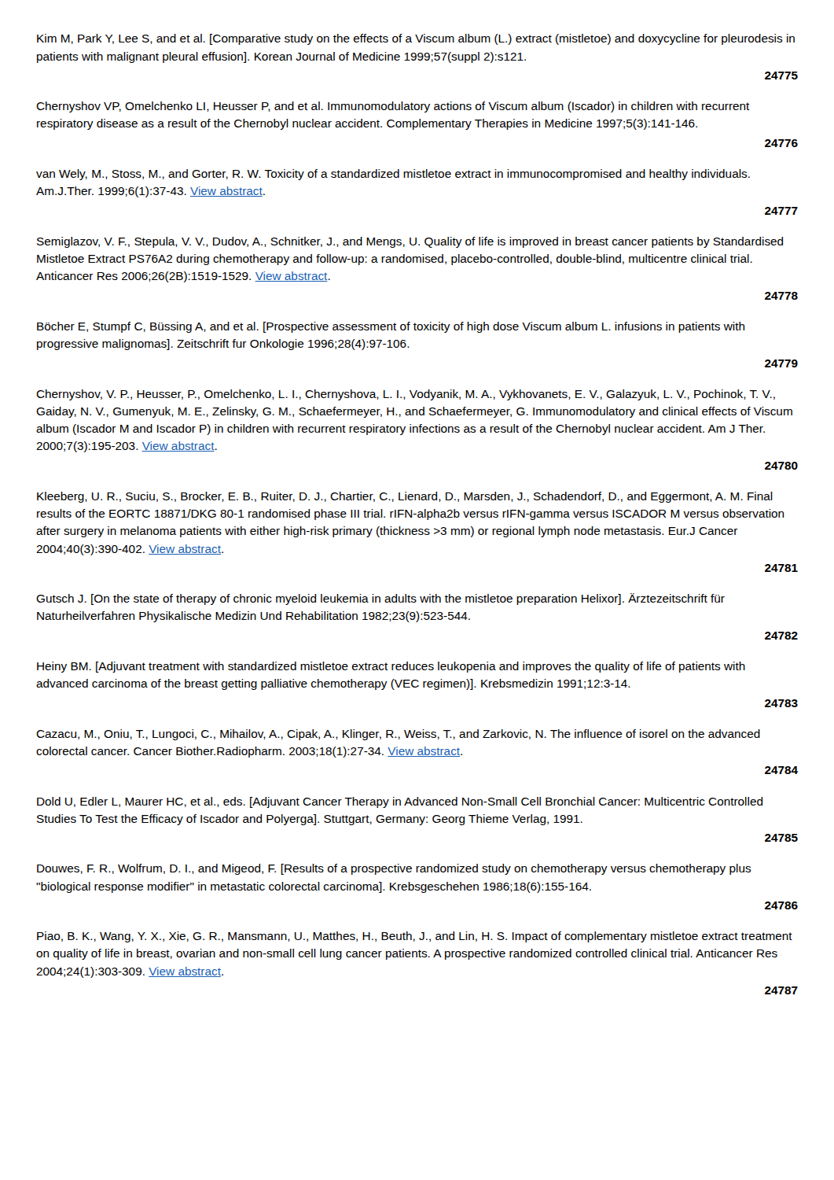Kim M, Park Y, Lee S, and et al. [Comparative study on the effects of a Viscum album (L.) extract (mistletoe) and doxycycline for pleurodesis in patients with malignant pleural effusion]. Korean Journal of Medicine 1999;57(suppl 2):s121.
24775
Chernyshov VP, Omelchenko LI, Heusser P, and et al. Immunomodulatory actions of Viscum album (Iscador) in children with recurrent respiratory disease as a result of the Chernobyl nuclear accident. Complementary Therapies in Medicine 1997;5(3):141-146.
24776
van Wely, M., Stoss, M., and Gorter, R. W. Toxicity of a standardized mistletoe extract in immunocompromised and healthy individuals. Am.J.Ther. 1999;6(1):37-43. View abstract.
24777
Semiglazov, V. F., Stepula, V. V., Dudov, A., Schnitker, J., and Mengs, U. Quality of life is improved in breast cancer patients by Standardised Mistletoe Extract PS76A2 during chemotherapy and follow-up: a randomised, placebo-controlled, double-blind, multicentre clinical trial. Anticancer Res 2006;26(2B):1519-1529. View abstract.
24778
Böcher E, Stumpf C, Büssing A, and et al. [Prospective assessment of toxicity of high dose Viscum album L. infusions in patients with progressive malignomas]. Zeitschrift fur Onkologie 1996;28(4):97-106.
24779
Chernyshov, V. P., Heusser, P., Omelchenko, L. I., Chernyshova, L. I., Vodyanik, M. A., Vykhovanets, E. V., Galazyuk, L. V., Pochinok, T. V., Gaiday, N. V., Gumenyuk, M. E., Zelinsky, G. M., Schaefermeyer, H., and Schaefermeyer, G. Immunomodulatory and clinical effects of Viscum album (Iscador M and Iscador P) in children with recurrent respiratory infections as a result of the Chernobyl nuclear accident. Am J Ther. 2000;7(3):195-203. View abstract.
24780
Kleeberg, U. R., Suciu, S., Brocker, E. B., Ruiter, D. J., Chartier, C., Lienard, D., Marsden, J., Schadendorf, D., and Eggermont, A. M. Final results of the EORTC 18871/DKG 80-1 randomised phase III trial. rIFN-alpha2b versus rIFN-gamma versus ISCADOR M versus observation after surgery in melanoma patients with either high-risk primary (thickness >3 mm) or regional lymph node metastasis. Eur.J Cancer 2004;40(3):390-402. View abstract.
24781
Gutsch J. [On the state of therapy of chronic myeloid leukemia in adults with the mistletoe preparation Helixor]. Ärztezeitschrift für Naturheilverfahren Physikalische Medizin Und Rehabilitation 1982;23(9):523-544.
24782
Heiny BM. [Adjuvant treatment with standardized mistletoe extract reduces leukopenia and improves the quality of life of patients with advanced carcinoma of the breast getting palliative chemotherapy (VEC regimen)]. Krebsmedizin 1991;12:3-14.
24783
Cazacu, M., Oniu, T., Lungoci, C., Mihailov, A., Cipak, A., Klinger, R., Weiss, T., and Zarkovic, N. The influence of isorel on the advanced colorectal cancer. Cancer Biother.Radiopharm. 2003;18(1):27-34. View abstract.
24784
Dold U, Edler L, Maurer HC, et al., eds. [Adjuvant Cancer Therapy in Advanced Non-Small Cell Bronchial Cancer: Multicentric Controlled Studies To Test the Efficacy of Iscador and Polyerga]. Stuttgart, Germany: Georg Thieme Verlag, 1991.
24785
Douwes, F. R., Wolfrum, D. I., and Migeod, F. [Results of a prospective randomized study on chemotherapy versus chemotherapy plus "biological response modifier" in metastatic colorectal carcinoma]. Krebsgeschehen 1986;18(6):155-164.
24786
Piao, B. K., Wang, Y. X., Xie, G. R., Mansmann, U., Matthes, H., Beuth, J., and Lin, H. S. Impact of complementary mistletoe extract treatment on quality of life in breast, ovarian and non-small cell lung cancer patients. A prospective randomized controlled clinical trial. Anticancer Res 2004;24(1):303-309. View abstract.
24787